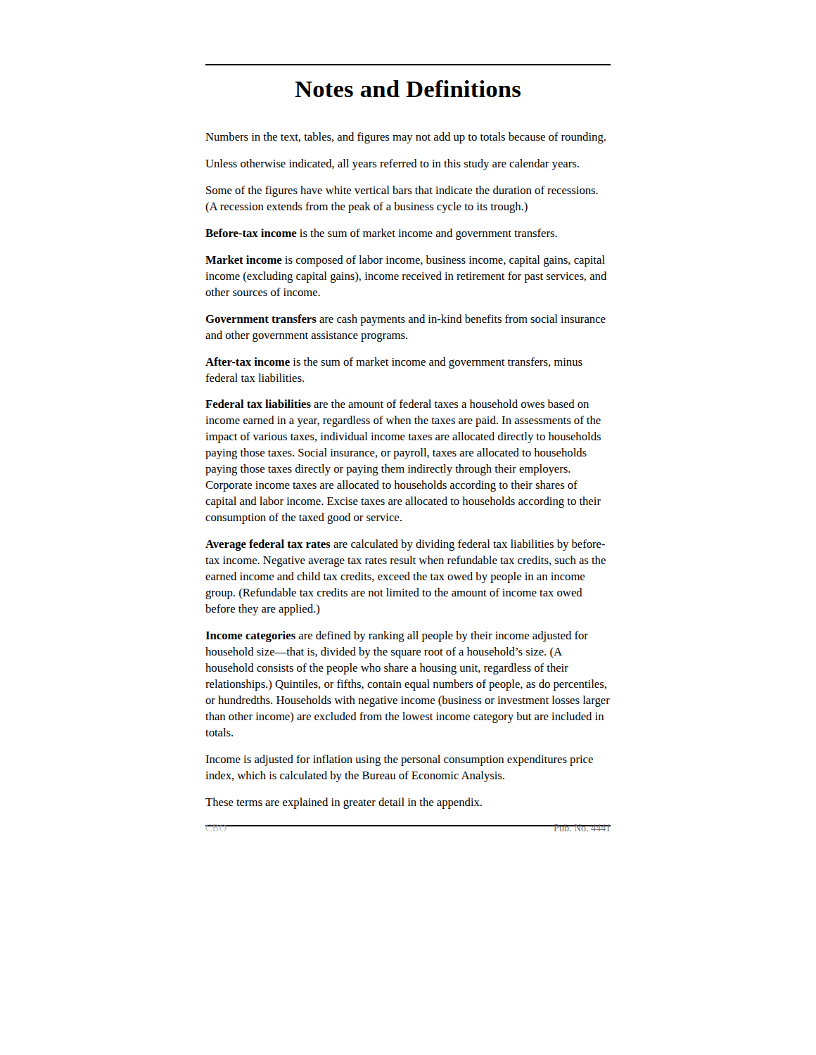Notes and Definitions
Numbers in the text, tables, and figures may not add up to totals because of rounding.
Unless otherwise indicated, all years referred to in this study are calendar years.
Some of the figures have white vertical bars that indicate the duration of recessions.
(A recession extends from the peak of a business cycle to its trough.)
Before-tax income is the sum of market income and government transfers.
Market income is composed of labor income, business income, capital gains, capital income (excluding capital gains), income received in retirement for past services, and other sources of income.
Government transfers are cash payments and in-kind benefits from social insurance and other government assistance programs.
After-tax income is the sum of market income and government transfers, minus federal tax liabilities.
Federal tax liabilities are the amount of federal taxes a household owes based on income earned in a year, regardless of when the taxes are paid. In assessments of the impact of various taxes, individual income taxes are allocated directly to households paying those taxes. Social insurance, or payroll, taxes are allocated to households paying those taxes directly or paying them indirectly through their employers. Corporate income taxes are allocated to households according to their shares of capital and labor income. Excise taxes are allocated to households according to their consumption of the taxed good or service.
Average federal tax rates are calculated by dividing federal tax liabilities by before-tax income. Negative average tax rates result when refundable tax credits, such as the earned income and child tax credits, exceed the tax owed by people in an income group. (Refundable tax credits are not limited to the amount of income tax owed before they are applied.)
Income categories are defined by ranking all people by their income adjusted for household size—that is, divided by the square root of a household’s size. (A household consists of the people who share a housing unit, regardless of their relationships.) Quintiles, or fifths, contain equal numbers of people, as do percentiles, or hundredths. Households with negative income (business or investment losses larger than other income) are excluded from the lowest income category but are included in totals.
Income is adjusted for inflation using the personal consumption expenditures price index, which is calculated by the Bureau of Economic Analysis.
These terms are explained in greater detail in the appendix.
CBO Pub. No. 4441